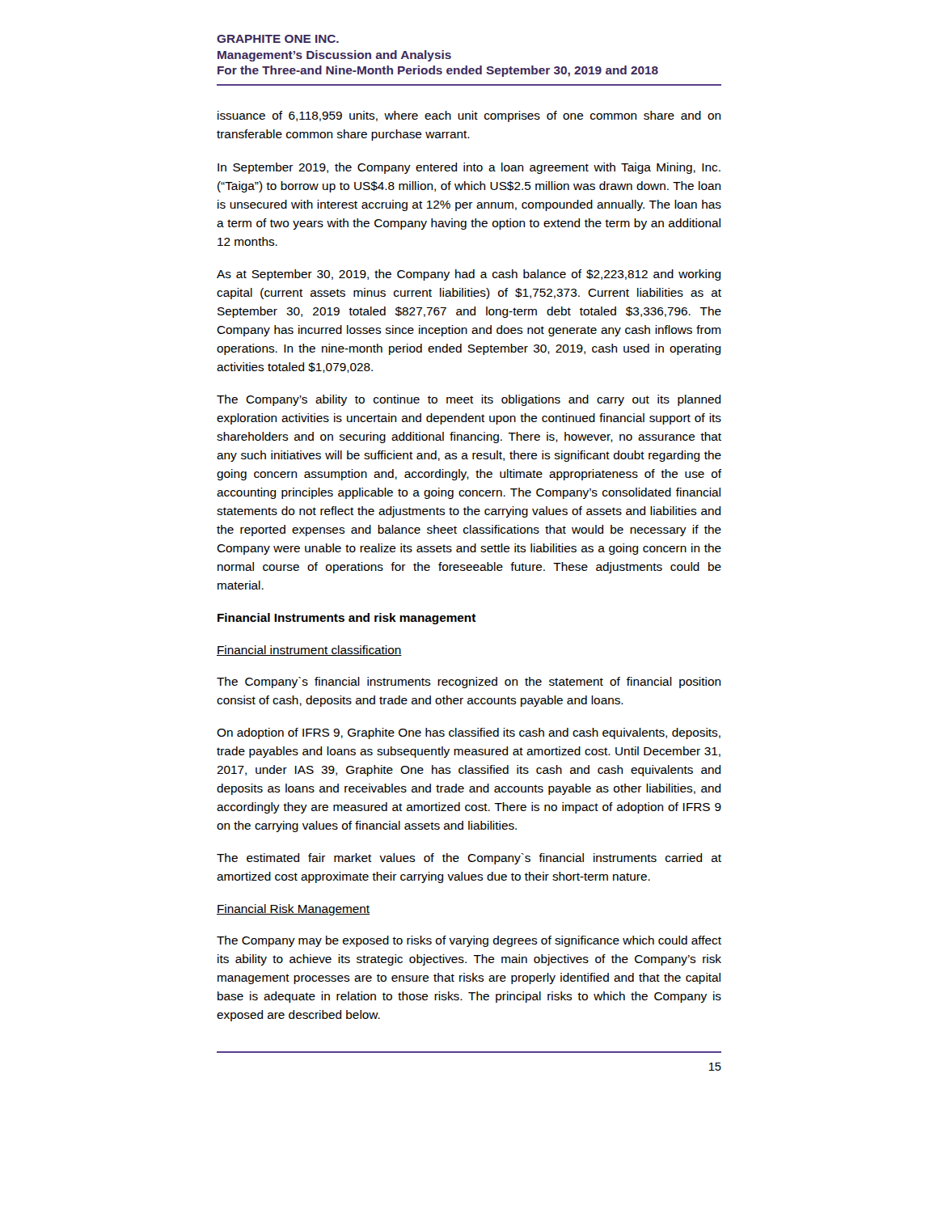GRAPHITE ONE INC. Management’s Discussion and Analysis For the Three-and Nine-Month Periods ended September 30, 2019 and 2018
issuance of 6,118,959 units, where each unit comprises of one common share and on transferable common share purchase warrant.
In September 2019, the Company entered into a loan agreement with Taiga Mining, Inc. (“Taiga”) to borrow up to US$4.8 million, of which US$2.5 million was drawn down. The loan is unsecured with interest accruing at 12% per annum, compounded annually. The loan has a term of two years with the Company having the option to extend the term by an additional 12 months.
As at September 30, 2019, the Company had a cash balance of $2,223,812 and working capital (current assets minus current liabilities) of $1,752,373. Current liabilities as at September 30, 2019 totaled $827,767 and long-term debt totaled $3,336,796. The Company has incurred losses since inception and does not generate any cash inflows from operations. In the nine-month period ended September 30, 2019, cash used in operating activities totaled $1,079,028.
The Company’s ability to continue to meet its obligations and carry out its planned exploration activities is uncertain and dependent upon the continued financial support of its shareholders and on securing additional financing. There is, however, no assurance that any such initiatives will be sufficient and, as a result, there is significant doubt regarding the going concern assumption and, accordingly, the ultimate appropriateness of the use of accounting principles applicable to a going concern. The Company’s consolidated financial statements do not reflect the adjustments to the carrying values of assets and liabilities and the reported expenses and balance sheet classifications that would be necessary if the Company were unable to realize its assets and settle its liabilities as a going concern in the normal course of operations for the foreseeable future. These adjustments could be material.
Financial Instruments and risk management
Financial instrument classification
The Company`s financial instruments recognized on the statement of financial position consist of cash, deposits and trade and other accounts payable and loans.
On adoption of IFRS 9, Graphite One has classified its cash and cash equivalents, deposits, trade payables and loans as subsequently measured at amortized cost. Until December 31, 2017, under IAS 39, Graphite One has classified its cash and cash equivalents and deposits as loans and receivables and trade and accounts payable as other liabilities, and accordingly they are measured at amortized cost. There is no impact of adoption of IFRS 9 on the carrying values of financial assets and liabilities.
The estimated fair market values of the Company`s financial instruments carried at amortized cost approximate their carrying values due to their short-term nature.
Financial Risk Management
The Company may be exposed to risks of varying degrees of significance which could affect its ability to achieve its strategic objectives. The main objectives of the Company’s risk management processes are to ensure that risks are properly identified and that the capital base is adequate in relation to those risks. The principal risks to which the Company is exposed are described below.
15